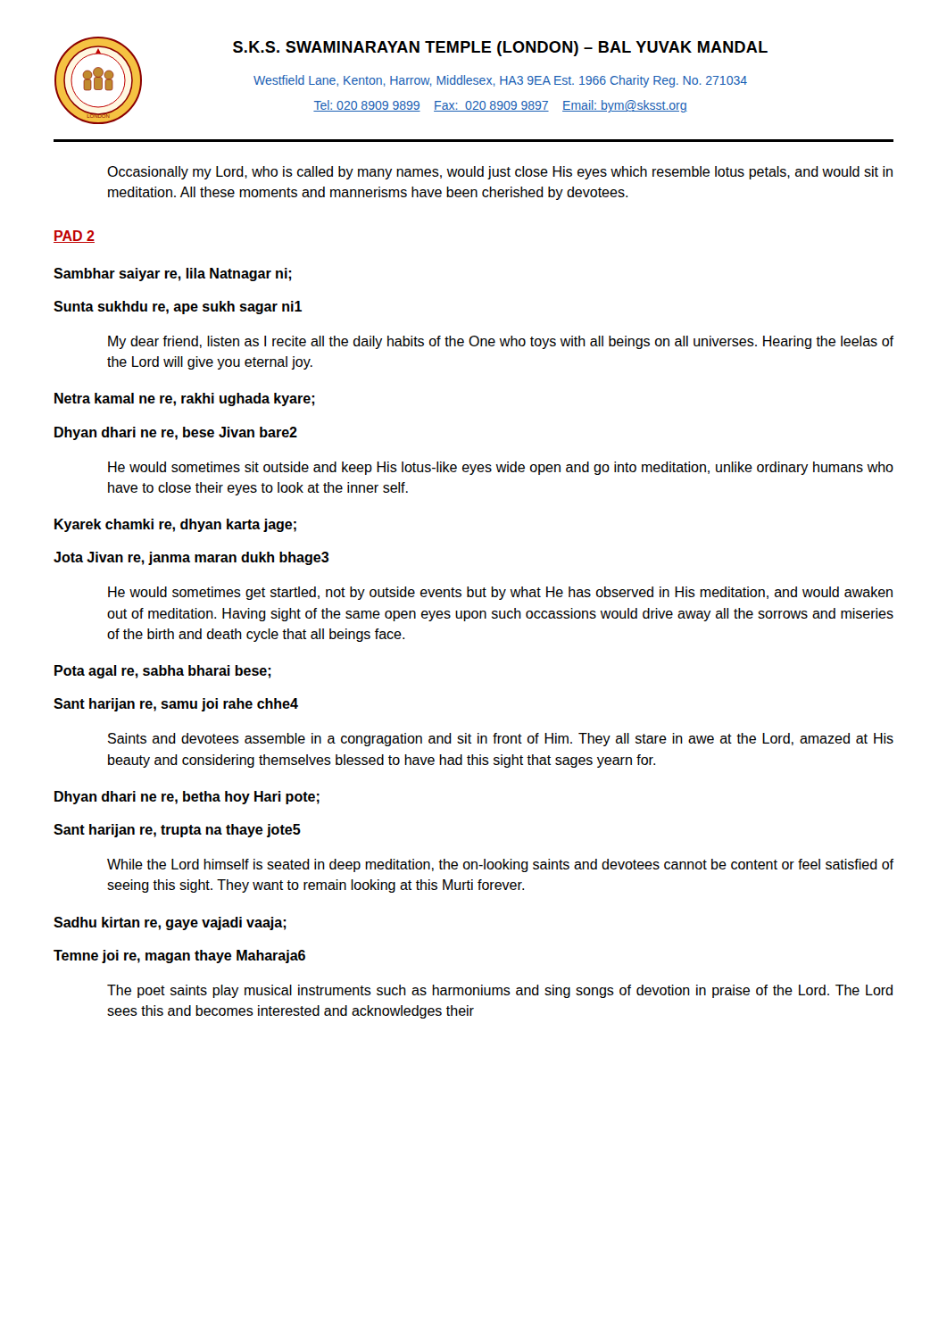LONDON
S.K.S. SWAMINARAYAN TEMPLE (LONDON) – BAL YUVAK MANDAL
Westfield Lane, Kenton, Harrow, Middlesex, HA3 9EA Est. 1966 Charity Reg. No. 271034
Tel: 020 8909 9899 Fax: 020 8909 9897 Email: bym@sksst.org
Occasionally my Lord, who is called by many names, would just close His eyes which resemble lotus petals, and would sit in meditation. All these moments and mannerisms have been cherished by devotees.
PAD 2
Sambhar saiyar re, lila Natnagar ni;
Sunta sukhdu re, ape sukh sagar ni1
My dear friend, listen as I recite all the daily habits of the One who toys with all beings on all universes. Hearing the leelas of the Lord will give you eternal joy.
Netra kamal ne re, rakhi ughada kyare;
Dhyan dhari ne re, bese Jivan bare2
He would sometimes sit outside and keep His lotus-like eyes wide open and go into meditation, unlike ordinary humans who have to close their eyes to look at the inner self.
Kyarek chamki re, dhyan karta jage;
Jota Jivan re, janma maran dukh bhage3
He would sometimes get startled, not by outside events but by what He has observed in His meditation, and would awaken out of meditation. Having sight of the same open eyes upon such occassions would drive away all the sorrows and miseries of the birth and death cycle that all beings face.
Pota agal re, sabha bharai bese;
Sant harijan re, samu joi rahe chhe4
Saints and devotees assemble in a congragation and sit in front of Him. They all stare in awe at the Lord, amazed at His beauty and considering themselves blessed to have had this sight that sages yearn for.
Dhyan dhari ne re, betha hoy Hari pote;
Sant harijan re, trupta na thaye jote5
While the Lord himself is seated in deep meditation, the on-looking saints and devotees cannot be content or feel satisfied of seeing this sight. They want to remain looking at this Murti forever.
Sadhu kirtan re, gaye vajadi vaaja;
Temne joi re, magan thaye Maharaja6
The poet saints play musical instruments such as harmoniums and sing songs of devotion in praise of the Lord. The Lord sees this and becomes interested and acknowledges their